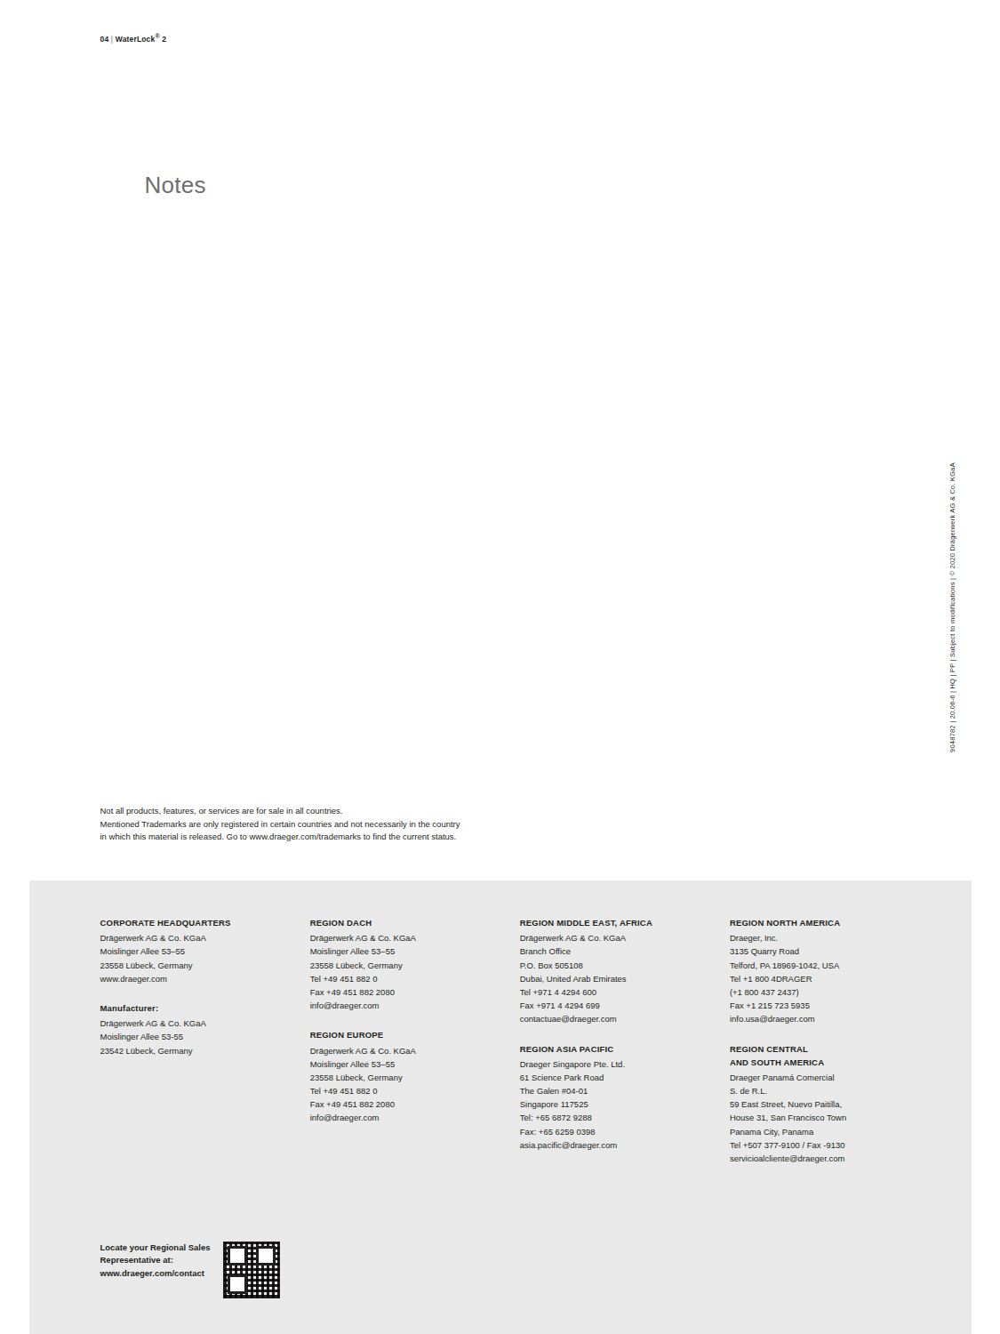04 | WaterLock® 2
Notes
Not all products, features, or services are for sale in all countries.
Mentioned Trademarks are only registered in certain countries and not necessarily in the country
in which this material is released. Go to www.draeger.com/trademarks to find the current status.
9048782 | 20.06-6 | HQ | PP | Subject to modifications | © 2020 Drägerwerk AG & Co. KGaA
Corporate Headquarters
Drägerwerk AG & Co. KGaA
Moislinger Allee 53–55
23558 Lübeck, Germany
www.draeger.com
Manufacturer:
Drägerwerk AG & Co. KGaA
Moislinger Allee 53-55
23542 Lübeck, Germany
Region DACH
Drägerwerk AG & Co. KGaA
Moislinger Allee 53–55
23558 Lübeck, Germany
Tel +49 451 882 0
Fax +49 451 882 2080
info@draeger.com
Region Europe
Drägerwerk AG & Co. KGaA
Moislinger Allee 53–55
23558 Lübeck, Germany
Tel +49 451 882 0
Fax +49 451 882 2080
info@draeger.com
Region Middle East, Africa
Drägerwerk AG & Co. KGaA
Branch Office
P.O. Box 505108
Dubai, United Arab Emirates
Tel +971 4 4294 600
Fax +971 4 4294 699
contactuae@draeger.com
Region Asia Pacific
Draeger Singapore Pte. Ltd.
61 Science Park Road
The Galen #04-01
Singapore 117525
Tel: +65 6872 9288
Fax: +65 6259 0398
asia.pacific@draeger.com
Region North America
Draeger, Inc.
3135 Quarry Road
Telford, PA 18969-1042, USA
Tel +1 800 4DRAGER
(+1 800 437 2437)
Fax +1 215 723 5935
info.usa@draeger.com
Region Central
and South America
Draeger Panamá Comercial
S. de R.L.
59 East Street, Nuevo Paitilla,
House 31, San Francisco Town
Panama City, Panama
Tel +507 377-9100 / Fax -9130
servicioalcliente@draeger.com
Locate your Regional Sales
Representative at:
www.draeger.com/contact